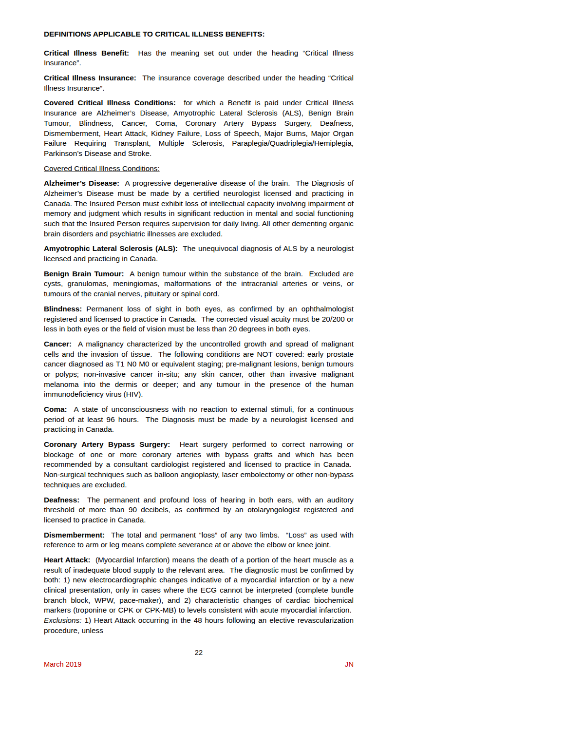DEFINITIONS APPLICABLE TO CRITICAL ILLNESS BENEFITS:
Critical Illness Benefit: Has the meaning set out under the heading “Critical Illness Insurance”.
Critical Illness Insurance: The insurance coverage described under the heading “Critical Illness Insurance”.
Covered Critical Illness Conditions: for which a Benefit is paid under Critical Illness Insurance are Alzheimer’s Disease, Amyotrophic Lateral Sclerosis (ALS), Benign Brain Tumour, Blindness, Cancer, Coma, Coronary Artery Bypass Surgery, Deafness, Dismemberment, Heart Attack, Kidney Failure, Loss of Speech, Major Burns, Major Organ Failure Requiring Transplant, Multiple Sclerosis, Paraplegia/Quadriplegia/Hemiplegia, Parkinson’s Disease and Stroke.
Covered Critical Illness Conditions:
Alzheimer’s Disease: A progressive degenerative disease of the brain. The Diagnosis of Alzheimer’s Disease must be made by a certified neurologist licensed and practicing in Canada. The Insured Person must exhibit loss of intellectual capacity involving impairment of memory and judgment which results in significant reduction in mental and social functioning such that the Insured Person requires supervision for daily living. All other dementing organic brain disorders and psychiatric illnesses are excluded.
Amyotrophic Lateral Sclerosis (ALS): The unequivocal diagnosis of ALS by a neurologist licensed and practicing in Canada.
Benign Brain Tumour: A benign tumour within the substance of the brain. Excluded are cysts, granulomas, meningiomas, malformations of the intracranial arteries or veins, or tumours of the cranial nerves, pituitary or spinal cord.
Blindness: Permanent loss of sight in both eyes, as confirmed by an ophthalmologist registered and licensed to practice in Canada. The corrected visual acuity must be 20/200 or less in both eyes or the field of vision must be less than 20 degrees in both eyes.
Cancer: A malignancy characterized by the uncontrolled growth and spread of malignant cells and the invasion of tissue. The following conditions are NOT covered: early prostate cancer diagnosed as T1 N0 M0 or equivalent staging; pre-malignant lesions, benign tumours or polyps; non-invasive cancer in-situ; any skin cancer, other than invasive malignant melanoma into the dermis or deeper; and any tumour in the presence of the human immunodeficiency virus (HIV).
Coma: A state of unconsciousness with no reaction to external stimuli, for a continuous period of at least 96 hours. The Diagnosis must be made by a neurologist licensed and practicing in Canada.
Coronary Artery Bypass Surgery: Heart surgery performed to correct narrowing or blockage of one or more coronary arteries with bypass grafts and which has been recommended by a consultant cardiologist registered and licensed to practice in Canada. Non-surgical techniques such as balloon angioplasty, laser embolectomy or other non-bypass techniques are excluded.
Deafness: The permanent and profound loss of hearing in both ears, with an auditory threshold of more than 90 decibels, as confirmed by an otolaryngologist registered and licensed to practice in Canada.
Dismemberment: The total and permanent “loss” of any two limbs. “Loss” as used with reference to arm or leg means complete severance at or above the elbow or knee joint.
Heart Attack: (Myocardial Infarction) means the death of a portion of the heart muscle as a result of inadequate blood supply to the relevant area. The diagnostic must be confirmed by both: 1) new electrocardiographic changes indicative of a myocardial infarction or by a new clinical presentation, only in cases where the ECG cannot be interpreted (complete bundle branch block, WPW, pace-maker), and 2) characteristic changes of cardiac biochemical markers (troponine or CPK or CPK-MB) to levels consistent with acute myocardial infarction. Exclusions: 1) Heart Attack occurring in the 48 hours following an elective revascularization procedure, unless
22
March 2019 JN